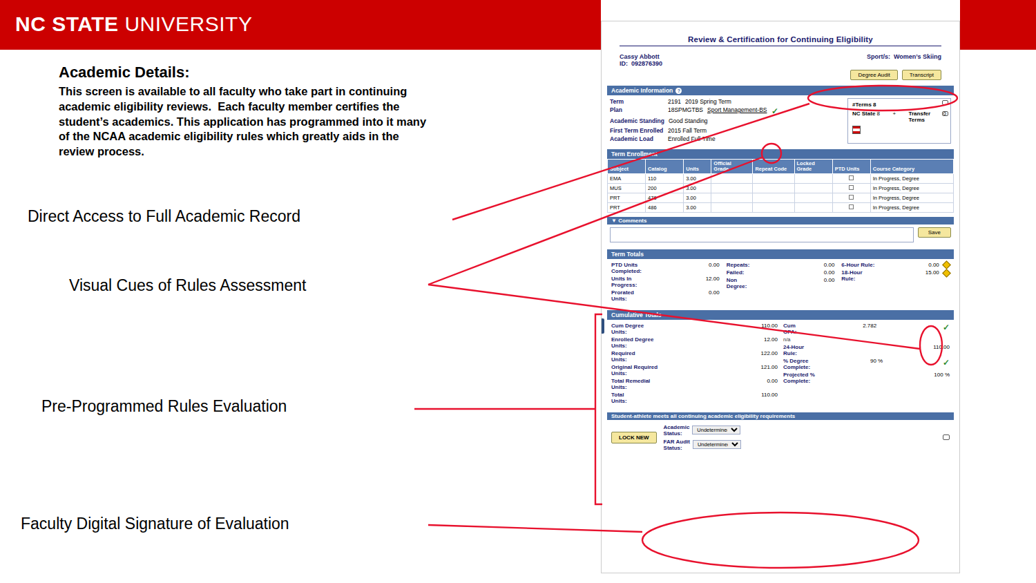NC STATE UNIVERSITY
Academic Details:
This screen is available to all faculty who take part in continuing academic eligibility reviews. Each faculty member certifies the student’s academics. This application has programmed into it many of the NCAA academic eligibility rules which greatly aids in the review process.
Direct Access to Full Academic Record
Visual Cues of Rules Assessment
Pre-Programmed Rules Evaluation
Faculty Digital Signature of Evaluation
Review & Certification for Continuing Eligibility
Cassy Abbott ID: 092876390
Sport/s: Women’s Skiing
Degree Audit Transcript
Academic Information?
Term 21912019 Spring Term
Plan 18SPMGTBS Sport Management-BS✓
Academic Standing Good Standing
First Term Enrolled 2015 Fall Term
Academic Load Enrolled Full-Time
#Terms 8
NC State 8 + Transfer
Terms 0
Term Enrollment
| Subject | Catalog | Units | Official Grade | Repeat Code | Locked Grade | PTD Units | Course Category |
| --- | --- | --- | --- | --- | --- | --- | --- |
| EMA | 110 | 3.00 | | | | | In Progress, Degree |
| MUS | 200 | 3.00 | | | | | In Progress, Degree |
| PRT | 476 | 3.00 | | | | | In Progress, Degree |
| PRT | 486 | 3.00 | | | | | In Progress, Degree |
▼ Comments
Save
Term Totals
PTD Units
Completed: 0.00
Units In
Progress: 12.00
Prorated
Units: 0.00
Repeats: 0.00
Failed: 0.00
Non
Degree: 0.00
6-Hour Rule: 0.00
18-Hour
Rule: 15.00
Cumulative Totals
Cum Degree
Units: 110.00
Enrolled Degree
Units: 12.00
Required
Units: 122.00
Original Required
Units: 121.00
Total Remedial
Units: 0.00
Total
Units: 110.00
Cum
GPA: 2.782✓
n/a
24-Hour
Rule: 110.00
% Degree
Complete: 90 %✓
Projected %
Complete: 100 %
Student-athlete meets all continuing academic eligibility requirements
LOCK NEW
Academic
Status: Undetermined
FAR Audit
Status: Undetermined